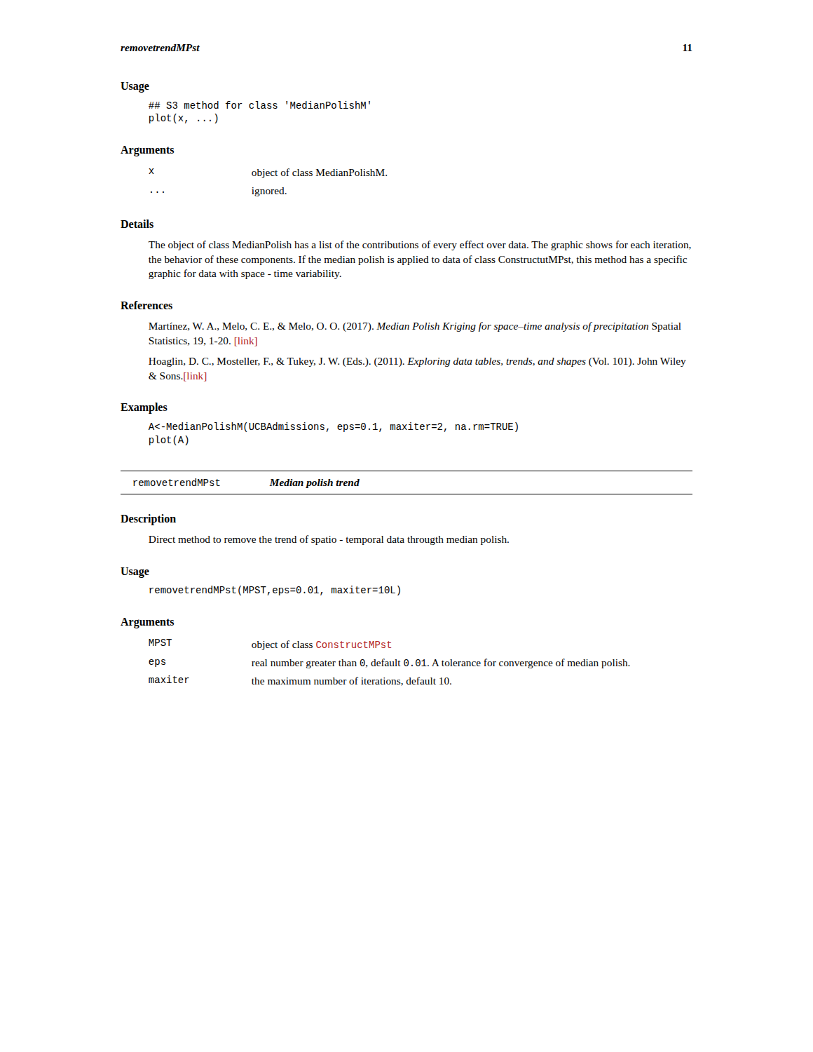removetrendMPst 11
Usage
## S3 method for class 'MedianPolishM'
plot(x, ...)
Arguments
| x | object of class MedianPolishM. |
| ... | ignored. |
Details
The object of class MedianPolish has a list of the contributions of every effect over data. The graphic shows for each iteration, the behavior of these components. If the median polish is applied to data of class ConstructutMPst, this method has a specific graphic for data with space - time variability.
References
Martínez, W. A., Melo, C. E., & Melo, O. O. (2017). Median Polish Kriging for space–time analysis of precipitation Spatial Statistics, 19, 1-20. [link]
Hoaglin, D. C., Mosteller, F., & Tukey, J. W. (Eds.). (2011). Exploring data tables, trends, and shapes (Vol. 101). John Wiley & Sons.[link]
Examples
A<-MedianPolishM(UCBAdmissions, eps=0.1, maxiter=2, na.rm=TRUE)
plot(A)
removetrendMPst Median polish trend
Description
Direct method to remove the trend of spatio - temporal data througth median polish.
Usage
removetrendMPst(MPST,eps=0.01, maxiter=10L)
Arguments
| MPST | object of class ConstructMPst |
| eps | real number greater than 0 , default 0.01 . A tolerance for convergence of median polish. |
| maxiter | the maximum number of iterations, default 10. |